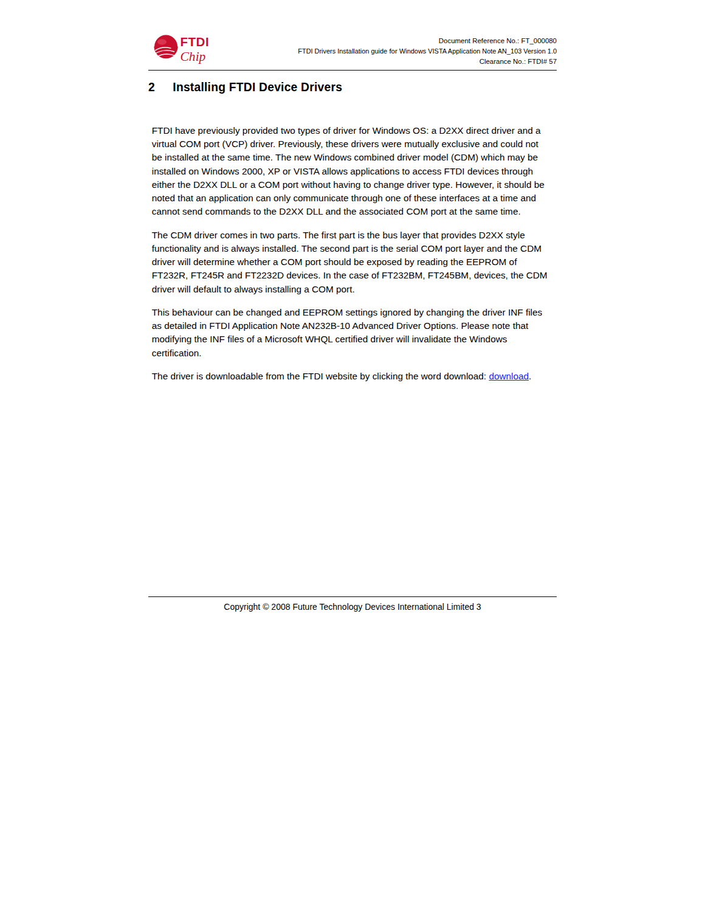FTDI Chip
Document Reference No.: FT_000080
FTDI Drivers Installation guide for Windows VISTA Application Note AN_103 Version 1.0
Clearance No.: FTDI# 57
2 Installing FTDI Device Drivers
FTDI have previously provided two types of driver for Windows OS: a D2XX direct driver and a virtual COM port (VCP) driver. Previously, these drivers were mutually exclusive and could not be installed at the same time. The new Windows combined driver model (CDM) which may be installed on Windows 2000, XP or VISTA allows applications to access FTDI devices through either the D2XX DLL or a COM port without having to change driver type. However, it should be noted that an application can only communicate through one of these interfaces at a time and cannot send commands to the D2XX DLL and the associated COM port at the same time.
The CDM driver comes in two parts. The first part is the bus layer that provides D2XX style functionality and is always installed. The second part is the serial COM port layer and the CDM driver will determine whether a COM port should be exposed by reading the EEPROM of FT232R, FT245R and FT2232D devices. In the case of FT232BM, FT245BM, devices, the CDM driver will default to always installing a COM port.
This behaviour can be changed and EEPROM settings ignored by changing the driver INF files as detailed in FTDI Application Note AN232B-10 Advanced Driver Options. Please note that modifying the INF files of a Microsoft WHQL certified driver will invalidate the Windows certification.
The driver is downloadable from the FTDI website by clicking the word download: download.
Copyright © 2008 Future Technology Devices International Limited 3